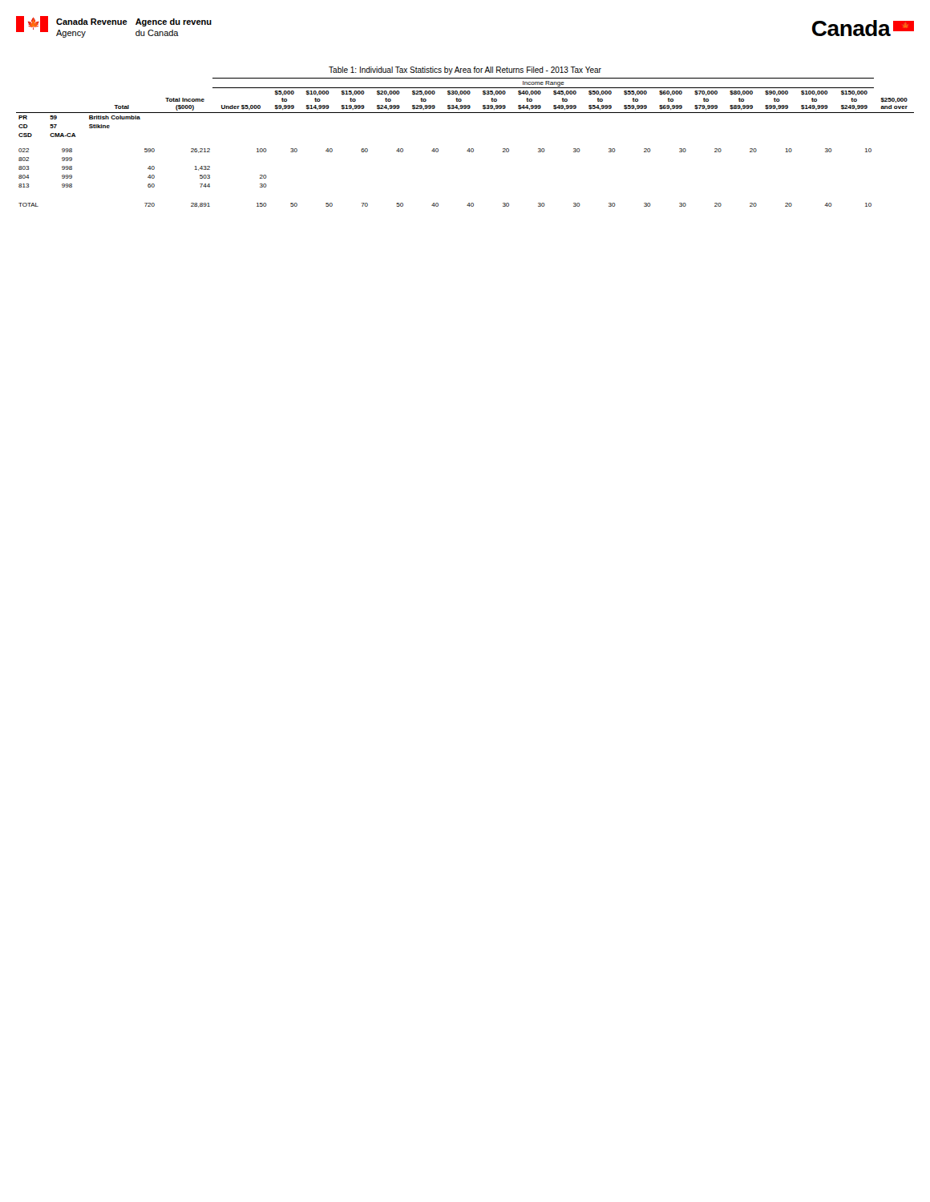Canada Revenue
Agency
Agence du revenu
du Canada
Canada🍁
Table 1: Individual Tax Statistics by Area for All Returns Filed - 2013 Tax Year
| | Income Range |
| --- | --- |
| | | Total | Total Income ($000) | Under $5,000 | $5,000 to $9,999 | $10,000 to $14,999 | $15,000 to $19,999 | $20,000 to $24,999 | $25,000 to $29,999 | $30,000 to $34,999 | $35,000 to $39,999 | $40,000 to $44,999 | $45,000 to $49,999 | $50,000 to $54,999 | $55,000 to $59,999 | $60,000 to $69,999 | $70,000 to $79,999 | $80,000 to $89,999 | $90,000 to $99,999 | $100,000 to $149,999 | $150,000 to $249,999 | $250,000 and over |
| PR | 59 | British Columbia | |
| CD | 57 | Stikine | |
| CSD | CMA-CA | |
| 022 | 998 | 590 | 26,212 | 100 | 30 | 40 | 60 | 40 | 40 | 40 | 20 | 30 | 30 | 30 | 20 | 30 | 20 | 20 | 10 | 30 | 10 | |
| 802 | 999 | | | | | | | | | | | | | | | | | | | | |
| 803 | 998 | 40 | 1,432 | | | | | | | | | | | | | | | | | | |
| 804 | 999 | 40 | 503 | 20 | | | | | | | | | | | | | | | | | |
| 813 | 998 | 60 | 744 | 30 | | | | | | | | | | | | | | | | | |
| TOTAL | | 720 | 28,891 | 150 | 50 | 50 | 70 | 50 | 40 | 40 | 30 | 30 | 30 | 30 | 30 | 30 | 20 | 20 | 20 | 40 | 10 | |